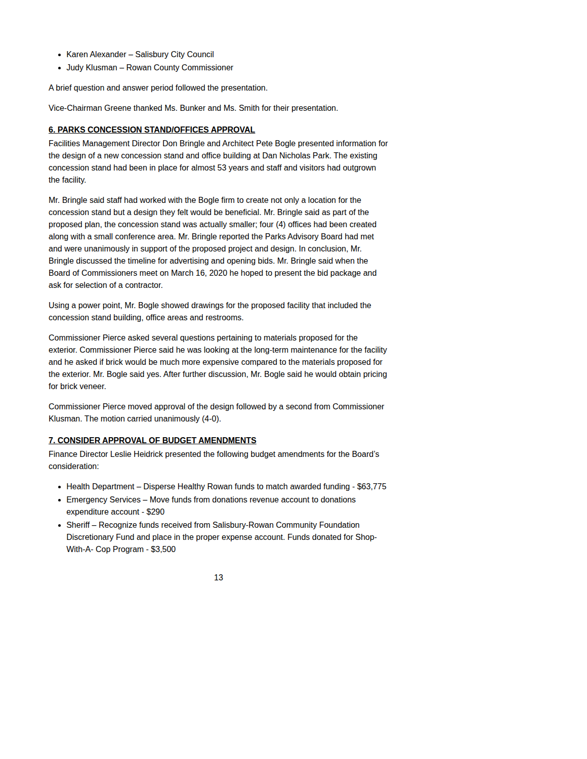Karen Alexander – Salisbury City Council
Judy Klusman – Rowan County Commissioner
A brief question and answer period followed the presentation.
Vice-Chairman Greene thanked Ms. Bunker and Ms. Smith for their presentation.
6. PARKS CONCESSION STAND/OFFICES APPROVAL
Facilities Management Director Don Bringle and Architect Pete Bogle presented information for the design of a new concession stand and office building at Dan Nicholas Park. The existing concession stand had been in place for almost 53 years and staff and visitors had outgrown the facility.
Mr. Bringle said staff had worked with the Bogle firm to create not only a location for the concession stand but a design they felt would be beneficial. Mr. Bringle said as part of the proposed plan, the concession stand was actually smaller; four (4) offices had been created along with a small conference area. Mr. Bringle reported the Parks Advisory Board had met and were unanimously in support of the proposed project and design. In conclusion, Mr. Bringle discussed the timeline for advertising and opening bids. Mr. Bringle said when the Board of Commissioners meet on March 16, 2020 he hoped to present the bid package and ask for selection of a contractor.
Using a power point, Mr. Bogle showed drawings for the proposed facility that included the concession stand building, office areas and restrooms.
Commissioner Pierce asked several questions pertaining to materials proposed for the exterior. Commissioner Pierce said he was looking at the long-term maintenance for the facility and he asked if brick would be much more expensive compared to the materials proposed for the exterior. Mr. Bogle said yes. After further discussion, Mr. Bogle said he would obtain pricing for brick veneer.
Commissioner Pierce moved approval of the design followed by a second from Commissioner Klusman. The motion carried unanimously (4-0).
7. CONSIDER APPROVAL OF BUDGET AMENDMENTS
Finance Director Leslie Heidrick presented the following budget amendments for the Board’s consideration:
Health Department – Disperse Healthy Rowan funds to match awarded funding - $63,775
Emergency Services – Move funds from donations revenue account to donations expenditure account - $290
Sheriff – Recognize funds received from Salisbury-Rowan Community Foundation Discretionary Fund and place in the proper expense account. Funds donated for Shop-With-A- Cop Program - $3,500
13